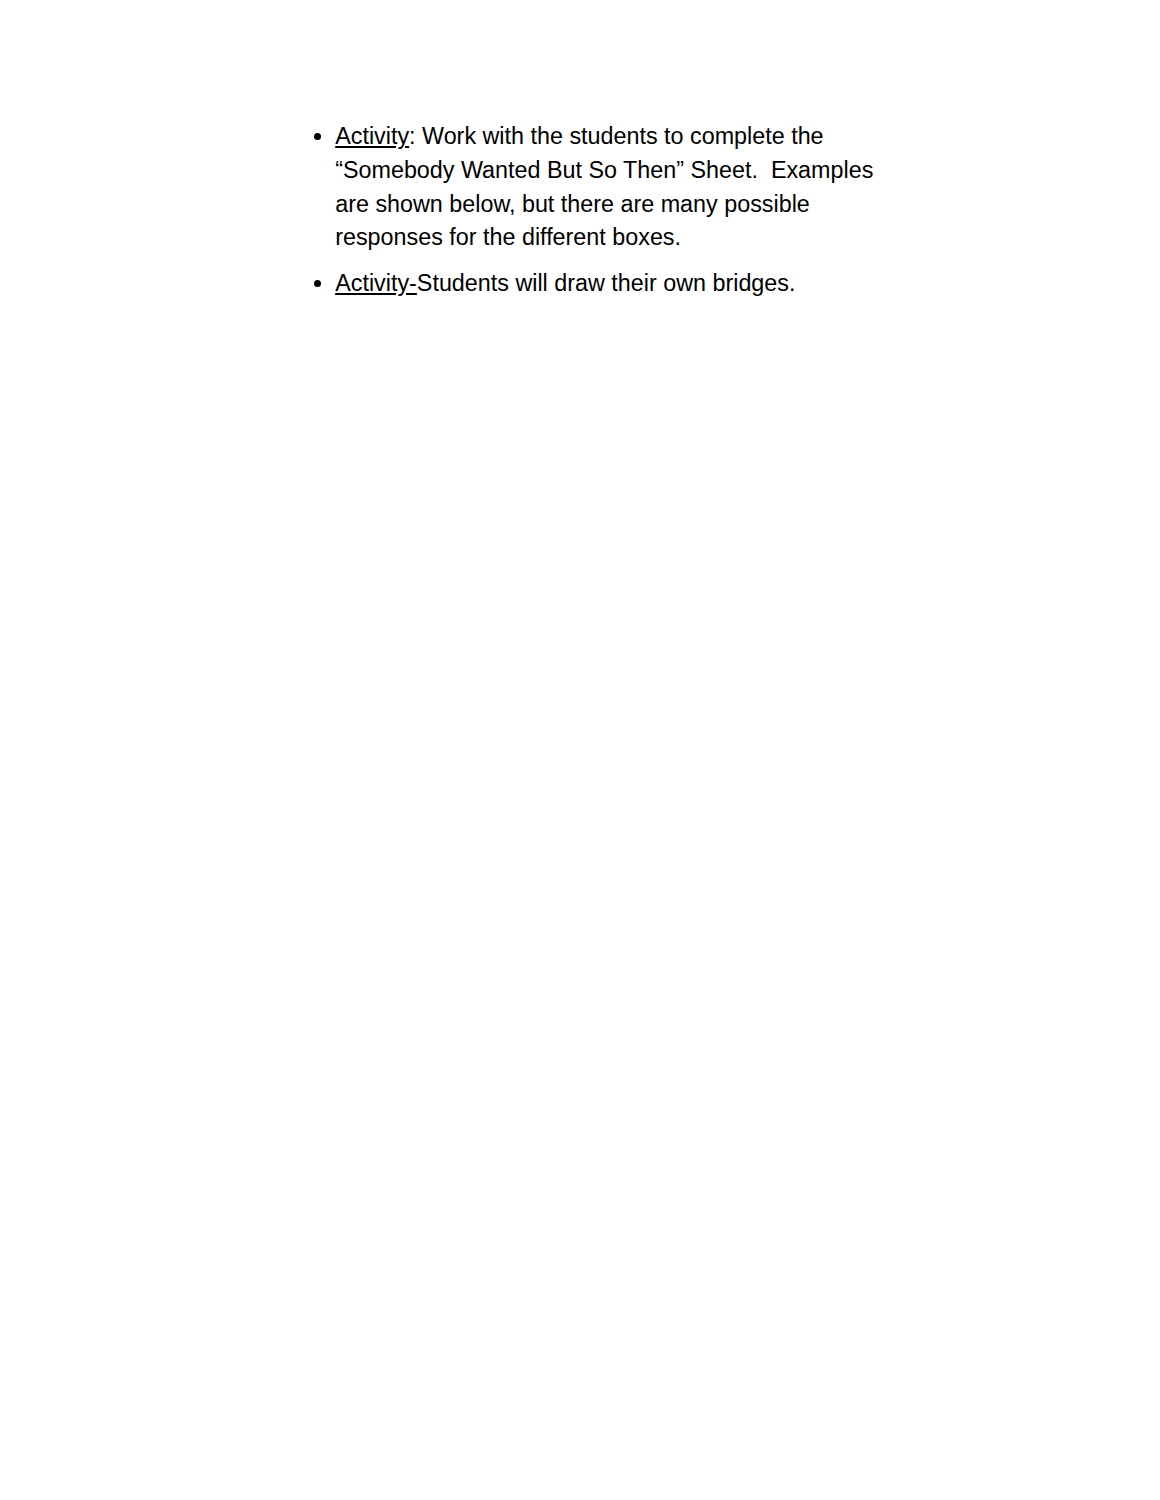Activity: Work with the students to complete the “Somebody Wanted But So Then” Sheet. Examples are shown below, but there are many possible responses for the different boxes.
Activity-Students will draw their own bridges.